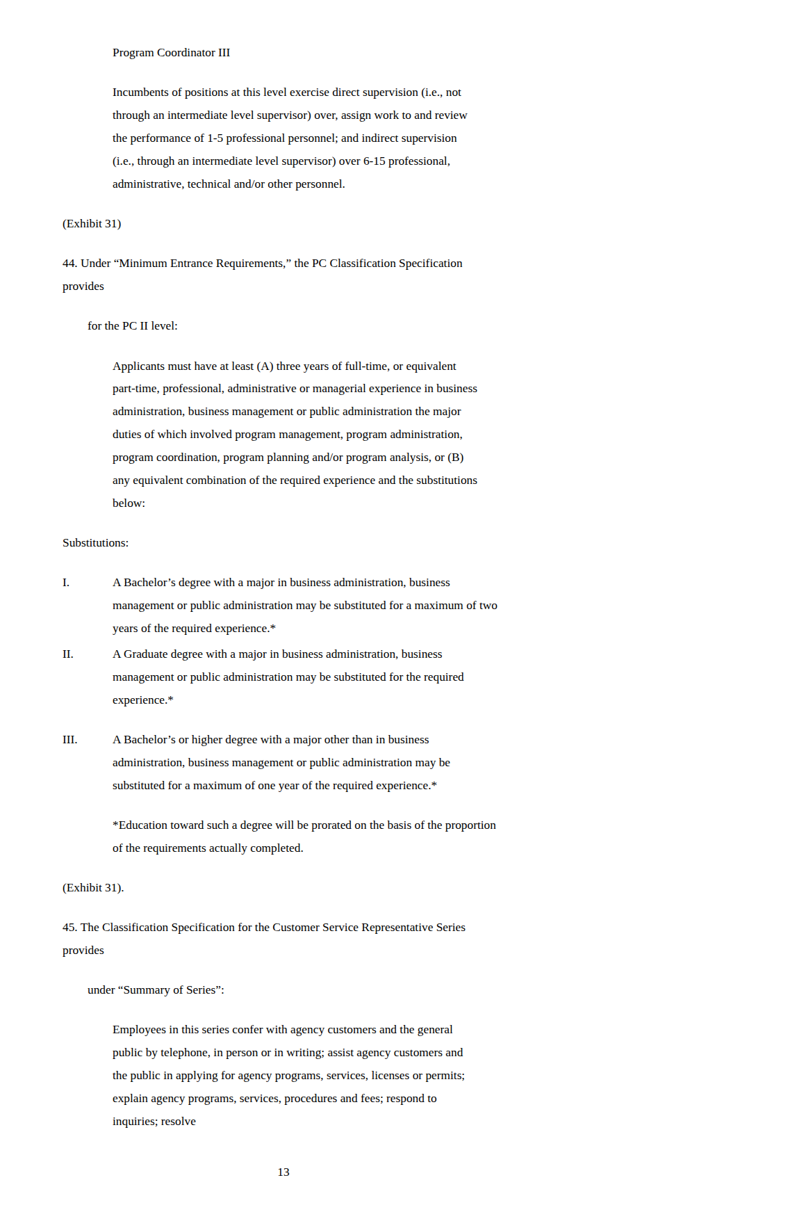Program Coordinator III
Incumbents of positions at this level exercise direct supervision (i.e., not through an intermediate level supervisor) over, assign work to and review the performance of 1-5 professional personnel; and indirect supervision (i.e., through an intermediate level supervisor) over 6-15 professional, administrative, technical and/or other personnel.
(Exhibit 31)
44. Under “Minimum Entrance Requirements,” the PC Classification Specification provides
for the PC II level:
Applicants must have at least (A) three years of full-time, or equivalent part-time, professional, administrative or managerial experience in business administration, business management or public administration the major duties of which involved program management, program administration, program coordination, program planning and/or program analysis, or (B) any equivalent combination of the required experience and the substitutions below:
Substitutions:
I. A Bachelor’s degree with a major in business administration, business management or public administration may be substituted for a maximum of two years of the required experience.*
II. A Graduate degree with a major in business administration, business management or public administration may be substituted for the required experience.*
III. A Bachelor’s or higher degree with a major other than in business administration, business management or public administration may be substituted for a maximum of one year of the required experience.*
*Education toward such a degree will be prorated on the basis of the proportion of the requirements actually completed.
(Exhibit 31).
45. The Classification Specification for the Customer Service Representative Series provides
under “Summary of Series”:
Employees in this series confer with agency customers and the general public by telephone, in person or in writing; assist agency customers and the public in applying for agency programs, services, licenses or permits; explain agency programs, services, procedures and fees; respond to inquiries; resolve
13